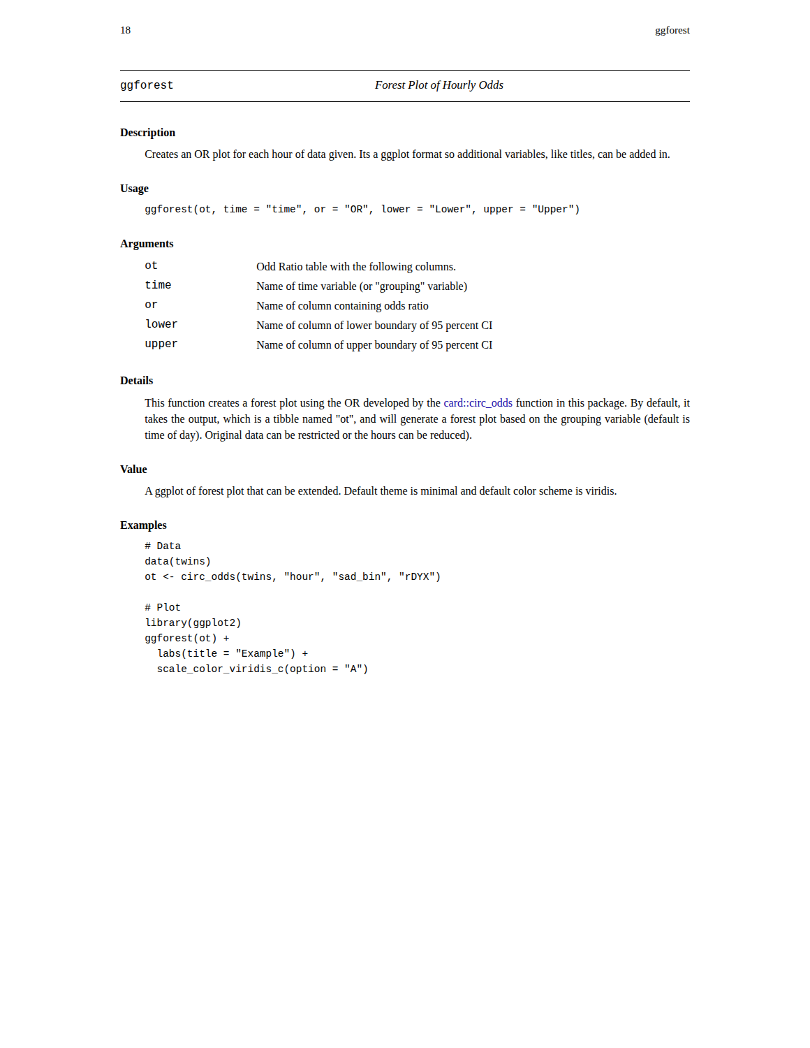18 ggforest
ggforest Forest Plot of Hourly Odds
Description
Creates an OR plot for each hour of data given. Its a ggplot format so additional variables, like titles, can be added in.
Usage
ggforest(ot, time = "time", or = "OR", lower = "Lower", upper = "Upper")
Arguments
ot
Odd Ratio table with the following columns.
time
Name of time variable (or "grouping" variable)
or
Name of column containing odds ratio
lower
Name of column of lower boundary of 95 percent CI
upper
Name of column of upper boundary of 95 percent CI
Details
This function creates a forest plot using the OR developed by the card::circ_odds function in this package. By default, it takes the output, which is a tibble named "ot", and will generate a forest plot based on the grouping variable (default is time of day). Original data can be restricted or the hours can be reduced).
Value
A ggplot of forest plot that can be extended. Default theme is minimal and default color scheme is viridis.
Examples
# Data
data(twins)
ot <- circ_odds(twins, "hour", "sad_bin", "rDYX")

# Plot
library(ggplot2)
ggforest(ot) +
  labs(title = "Example") +
  scale_color_viridis_c(option = "A")